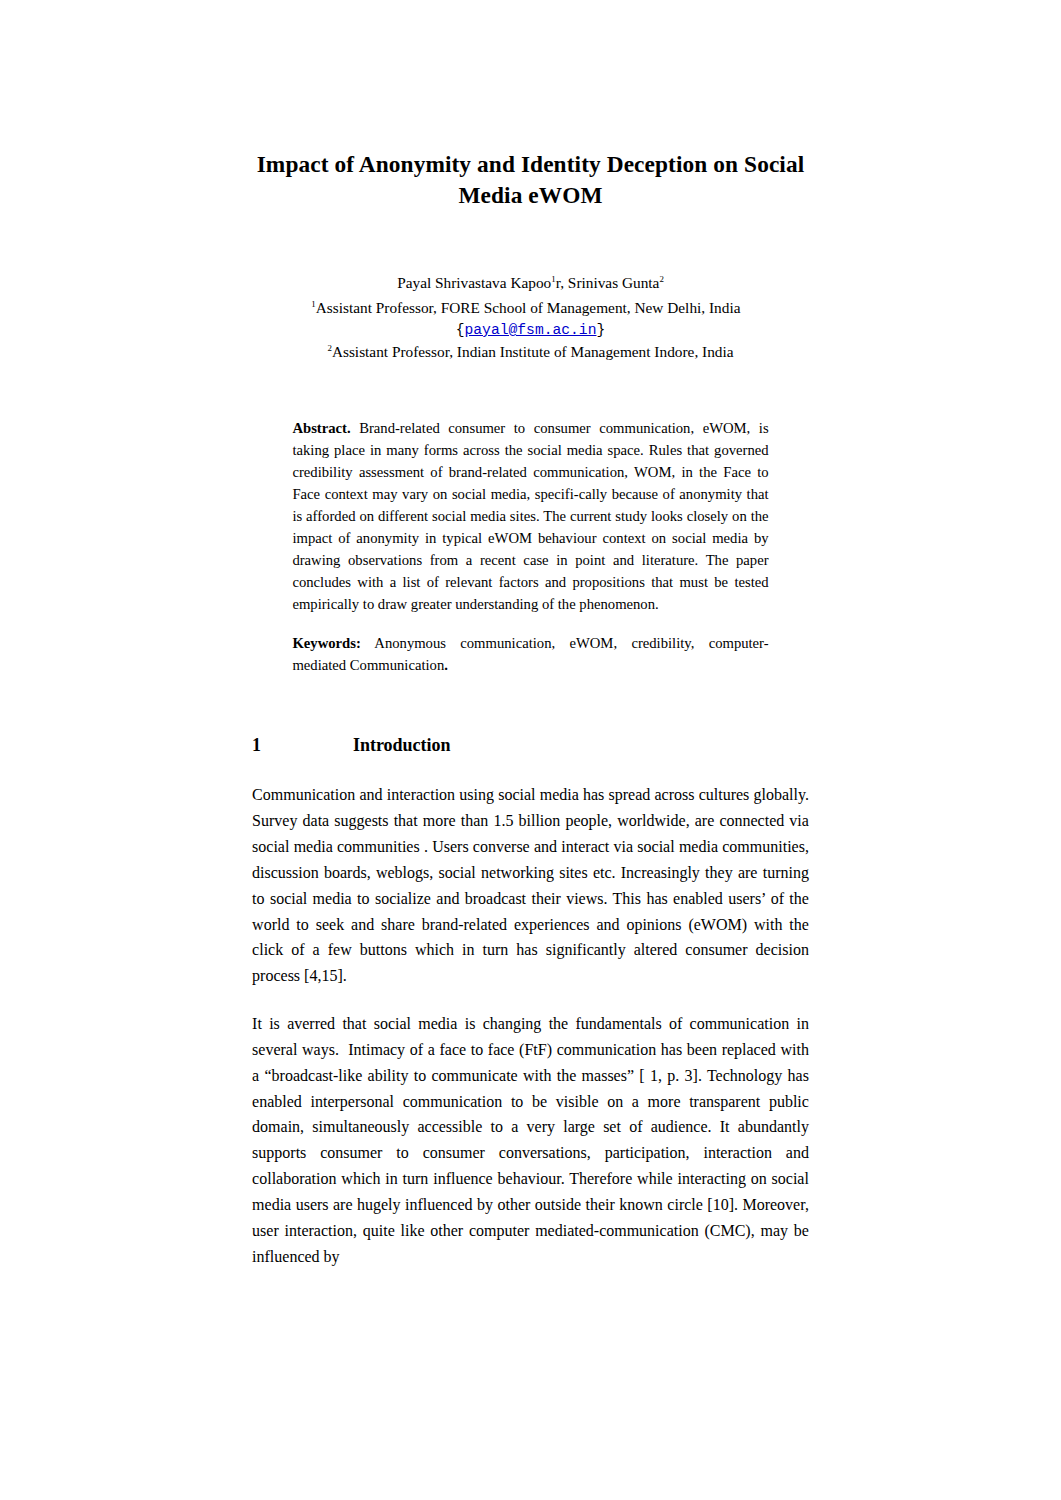Impact of Anonymity and Identity Deception on Social Media eWOM
Payal Shrivastava Kapoo1r, Srinivas Gunta2
1Assistant Professor, FORE School of Management, New Delhi, India
{payal@fsm.ac.in}
2Assistant Professor, Indian Institute of Management Indore, India
Abstract. Brand-related consumer to consumer communication, eWOM, is taking place in many forms across the social media space. Rules that governed credibility assessment of brand-related communication, WOM, in the Face to Face context may vary on social media, specifi-cally because of anonymity that is afforded on different social media sites. The current study looks closely on the impact of anonymity in typical eWOM behaviour context on social media by drawing observations from a recent case in point and literature. The paper concludes with a list of relevant factors and propositions that must be tested empirically to draw greater understanding of the phenomenon.
Keywords: Anonymous communication, eWOM, credibility, computer-mediated Communication.
1 Introduction
Communication and interaction using social media has spread across cultures globally. Survey data suggests that more than 1.5 billion people, worldwide, are connected via social media communities . Users converse and interact via social media communities, discussion boards, weblogs, social networking sites etc. Increasingly they are turning to social media to socialize and broadcast their views. This has enabled users’ of the world to seek and share brand-related experiences and opinions (eWOM) with the click of a few buttons which in turn has significantly altered consumer decision process [4,15].
It is averred that social media is changing the fundamentals of communication in several ways. Intimacy of a face to face (FtF) communication has been replaced with a “broadcast-like ability to communicate with the masses” [ 1, p. 3]. Technology has enabled interpersonal communication to be visible on a more transparent public domain, simultaneously accessible to a very large set of audience. It abundantly supports consumer to consumer conversations, participation, interaction and collaboration which in turn influence behaviour. Therefore while interacting on social media users are hugely influenced by other outside their known circle [10]. Moreover, user interaction, quite like other computer mediated-communication (CMC), may be influenced by